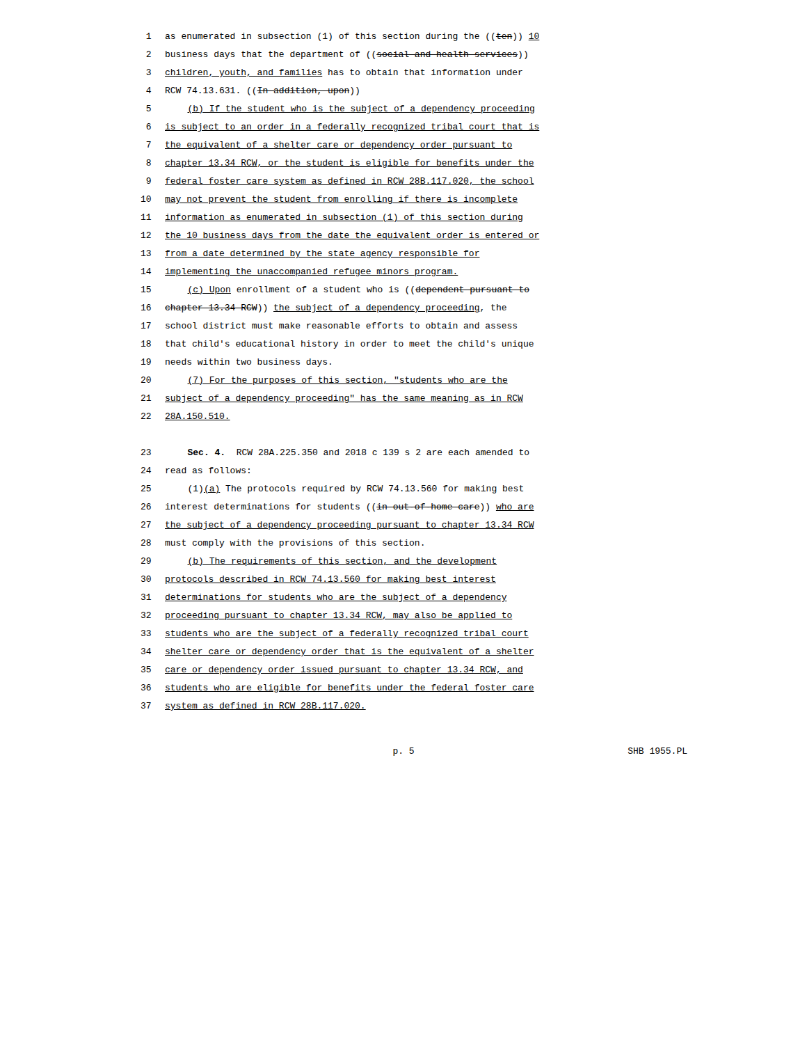1 as enumerated in subsection (1) of this section during the ((ten)) 10
2 business days that the department of ((social and health services))
3 children, youth, and families has to obtain that information under
4 RCW 74.13.631. ((In addition, upon))
5 (b) If the student who is the subject of a dependency proceeding
6 is subject to an order in a federally recognized tribal court that is
7 the equivalent of a shelter care or dependency order pursuant to
8 chapter 13.34 RCW, or the student is eligible for benefits under the
9 federal foster care system as defined in RCW 28B.117.020, the school
10 may not prevent the student from enrolling if there is incomplete
11 information as enumerated in subsection (1) of this section during
12 the 10 business days from the date the equivalent order is entered or
13 from a date determined by the state agency responsible for
14 implementing the unaccompanied refugee minors program.
15 (c) Upon enrollment of a student who is ((dependent pursuant to
16 chapter 13.34 RCW)) the subject of a dependency proceeding, the
17 school district must make reasonable efforts to obtain and assess
18 that child's educational history in order to meet the child's unique
19 needs within two business days.
20 (7) For the purposes of this section, "students who are the
21 subject of a dependency proceeding" has the same meaning as in RCW
2228A.150.510.
23 Sec. 4. RCW 28A.225.350 and 2018 c 139 s 2 are each amended to
24 read as follows:
25 (1)(a) The protocols required by RCW 74.13.560 for making best
26 interest determinations for students ((in out-of-home care)) who are
27 the subject of a dependency proceeding pursuant to chapter 13.34 RCW
28 must comply with the provisions of this section.
29 (b) The requirements of this section, and the development
30 protocols described in RCW 74.13.560 for making best interest
31 determinations for students who are the subject of a dependency
32 proceeding pursuant to chapter 13.34 RCW, may also be applied to
33 students who are the subject of a federally recognized tribal court
34 shelter care or dependency order that is the equivalent of a shelter
35 care or dependency order issued pursuant to chapter 13.34 RCW, and
36 students who are eligible for benefits under the federal foster care
37 system as defined in RCW 28B.117.020.
p. 5 SHB 1955.PL